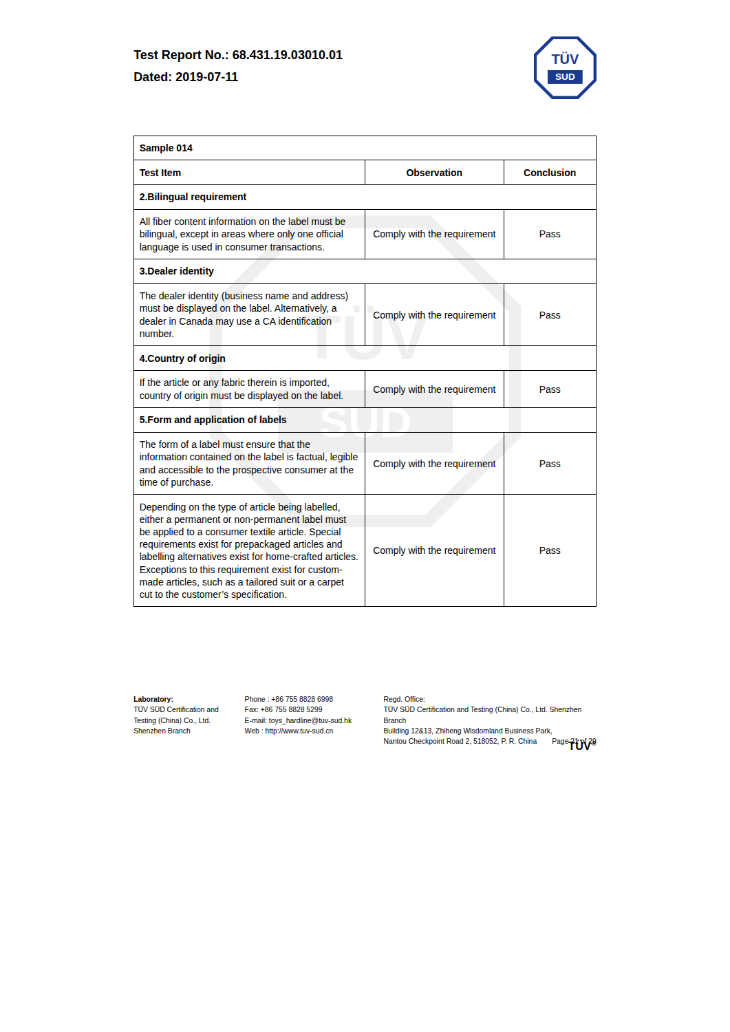Test Report No.: 68.431.19.03010.01
Dated: 2019-07-11
TÜV SUD
TÜV SUD
| Sample 014 |
| Test Item | Observation | Conclusion |
| 2.Bilingual requirement |
| All fiber content information on the label must be bilingual, except in areas where only one official language is used in consumer transactions. | Comply with the requirement | Pass |
| 3.Dealer identity |
| The dealer identity (business name and address) must be displayed on the label. Alternatively, a dealer in Canada may use a CA identification number. | Comply with the requirement | Pass |
| 4.Country of origin |
| If the article or any fabric therein is imported, country of origin must be displayed on the label. | Comply with the requirement | Pass |
| 5.Form and application of labels |
| The form of a label must ensure that the information contained on the label is factual, legible and accessible to the prospective consumer at the time of purchase. | Comply with the requirement | Pass |
| Depending on the type of article being labelled, either a permanent or non-permanent label must be applied to a consumer textile article. Special requirements exist for prepackaged articles and labelling alternatives exist for home-crafted articles. Exceptions to this requirement exist for custom-made articles, such as a tailored suit or a carpet cut to the customer’s specification. | Comply with the requirement | Pass |
| Laboratory: TÜV SÜD Certification and Testing (China) Co., Ltd. Shenzhen Branch | Phone : +86 755 8828 6998 Fax: +86 755 8828 5299 E-mail: toys_hardline@tuv-sud.hk Web : http://www.tuv-sud.cn | Regd. Office: TÜV SÜD Certification and Testing (China) Co., Ltd. Shenzhen Branch Building 12&13, Zhiheng Wisdomland Business Park, Nantou Checkpoint Road 2, 518052, P. R. China Page 21 of 29 |
TÜV®